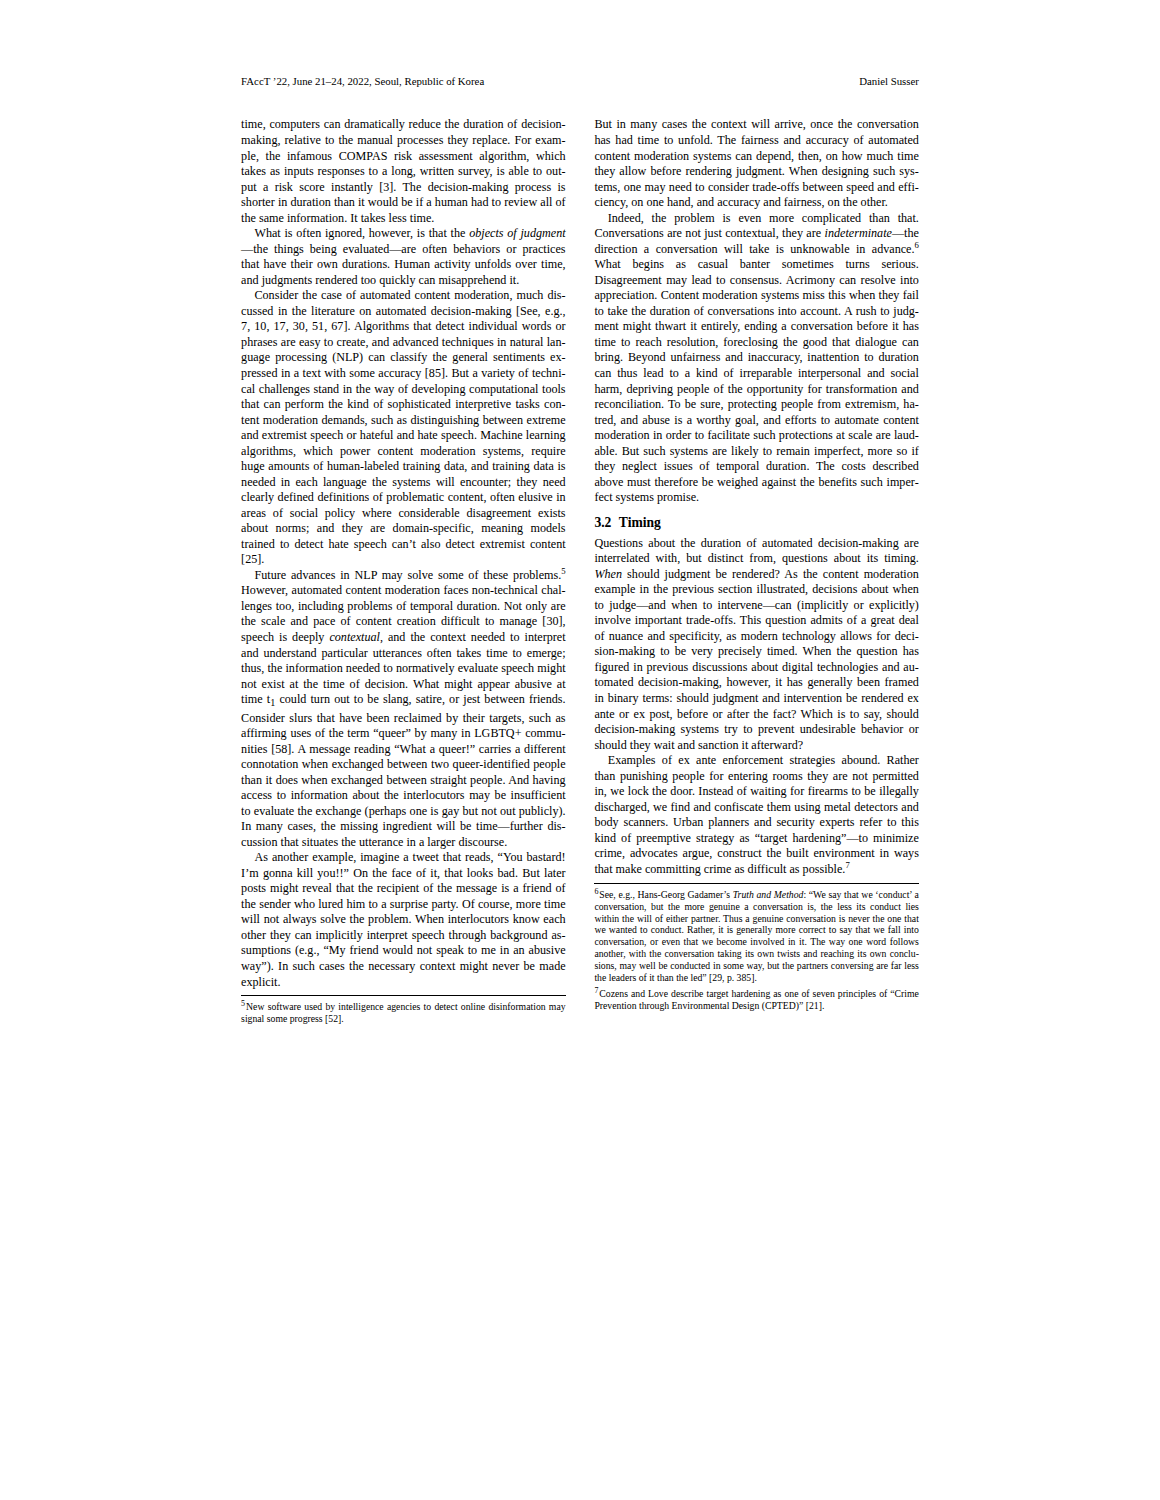FAccT ’22, June 21–24, 2022, Seoul, Republic of Korea
Daniel Susser
time, computers can dramatically reduce the duration of decision-making, relative to the manual processes they replace. For example, the infamous COMPAS risk assessment algorithm, which takes as inputs responses to a long, written survey, is able to output a risk score instantly [3]. The decision-making process is shorter in duration than it would be if a human had to review all of the same information. It takes less time.
What is often ignored, however, is that the objects of judgment—the things being evaluated—are often behaviors or practices that have their own durations. Human activity unfolds over time, and judgments rendered too quickly can misapprehend it.
Consider the case of automated content moderation, much discussed in the literature on automated decision-making [See, e.g., 7, 10, 17, 30, 51, 67]. Algorithms that detect individual words or phrases are easy to create, and advanced techniques in natural language processing (NLP) can classify the general sentiments expressed in a text with some accuracy [85]. But a variety of technical challenges stand in the way of developing computational tools that can perform the kind of sophisticated interpretive tasks content moderation demands, such as distinguishing between extreme and extremist speech or hateful and hate speech. Machine learning algorithms, which power content moderation systems, require huge amounts of human-labeled training data, and training data is needed in each language the systems will encounter; they need clearly defined definitions of problematic content, often elusive in areas of social policy where considerable disagreement exists about norms; and they are domain-specific, meaning models trained to detect hate speech can’t also detect extremist content [25].
Future advances in NLP may solve some of these problems.5 However, automated content moderation faces non-technical challenges too, including problems of temporal duration. Not only are the scale and pace of content creation difficult to manage [30], speech is deeply contextual, and the context needed to interpret and understand particular utterances often takes time to emerge; thus, the information needed to normatively evaluate speech might not exist at the time of decision. What might appear abusive at time t1 could turn out to be slang, satire, or jest between friends. Consider slurs that have been reclaimed by their targets, such as affirming uses of the term “queer” by many in LGBTQ+ communities [58]. A message reading “What a queer!” carries a different connotation when exchanged between two queer-identified people than it does when exchanged between straight people. And having access to information about the interlocutors may be insufficient to evaluate the exchange (perhaps one is gay but not out publicly). In many cases, the missing ingredient will be time—further discussion that situates the utterance in a larger discourse.
As another example, imagine a tweet that reads, “You bastard! I’m gonna kill you!!” On the face of it, that looks bad. But later posts might reveal that the recipient of the message is a friend of the sender who lured him to a surprise party. Of course, more time will not always solve the problem. When interlocutors know each other they can implicitly interpret speech through background assumptions (e.g., “My friend would not speak to me in an abusive way”). In such cases the necessary context might never be made explicit.
5 New software used by intelligence agencies to detect online disinformation may signal some progress [52].
But in many cases the context will arrive, once the conversation has had time to unfold. The fairness and accuracy of automated content moderation systems can depend, then, on how much time they allow before rendering judgment. When designing such systems, one may need to consider trade-offs between speed and efficiency, on one hand, and accuracy and fairness, on the other.
Indeed, the problem is even more complicated than that. Conversations are not just contextual, they are indeterminate—the direction a conversation will take is unknowable in advance.6 What begins as casual banter sometimes turns serious. Disagreement may lead to consensus. Acrimony can resolve into appreciation. Content moderation systems miss this when they fail to take the duration of conversations into account. A rush to judgment might thwart it entirely, ending a conversation before it has time to reach resolution, foreclosing the good that dialogue can bring. Beyond unfairness and inaccuracy, inattention to duration can thus lead to a kind of irreparable interpersonal and social harm, depriving people of the opportunity for transformation and reconciliation. To be sure, protecting people from extremism, hatred, and abuse is a worthy goal, and efforts to automate content moderation in order to facilitate such protections at scale are laudable. But such systems are likely to remain imperfect, more so if they neglect issues of temporal duration. The costs described above must therefore be weighed against the benefits such imperfect systems promise.
3.2 Timing
Questions about the duration of automated decision-making are interrelated with, but distinct from, questions about its timing. When should judgment be rendered? As the content moderation example in the previous section illustrated, decisions about when to judge—and when to intervene—can (implicitly or explicitly) involve important trade-offs. This question admits of a great deal of nuance and specificity, as modern technology allows for decision-making to be very precisely timed. When the question has figured in previous discussions about digital technologies and automated decision-making, however, it has generally been framed in binary terms: should judgment and intervention be rendered ex ante or ex post, before or after the fact? Which is to say, should decision-making systems try to prevent undesirable behavior or should they wait and sanction it afterward?
Examples of ex ante enforcement strategies abound. Rather than punishing people for entering rooms they are not permitted in, we lock the door. Instead of waiting for firearms to be illegally discharged, we find and confiscate them using metal detectors and body scanners. Urban planners and security experts refer to this kind of preemptive strategy as “target hardening”—to minimize crime, advocates argue, construct the built environment in ways that make committing crime as difficult as possible.7
6 See, e.g., Hans-Georg Gadamer’s Truth and Method: “We say that we ‘conduct’ a conversation, but the more genuine a conversation is, the less its conduct lies within the will of either partner. Thus a genuine conversation is never the one that we wanted to conduct. Rather, it is generally more correct to say that we fall into conversation, or even that we become involved in it. The way one word follows another, with the conversation taking its own twists and reaching its own conclusions, may well be conducted in some way, but the partners conversing are far less the leaders of it than the led” [29, p. 385].
7 Cozens and Love describe target hardening as one of seven principles of “Crime Prevention through Environmental Design (CPTED)” [21].